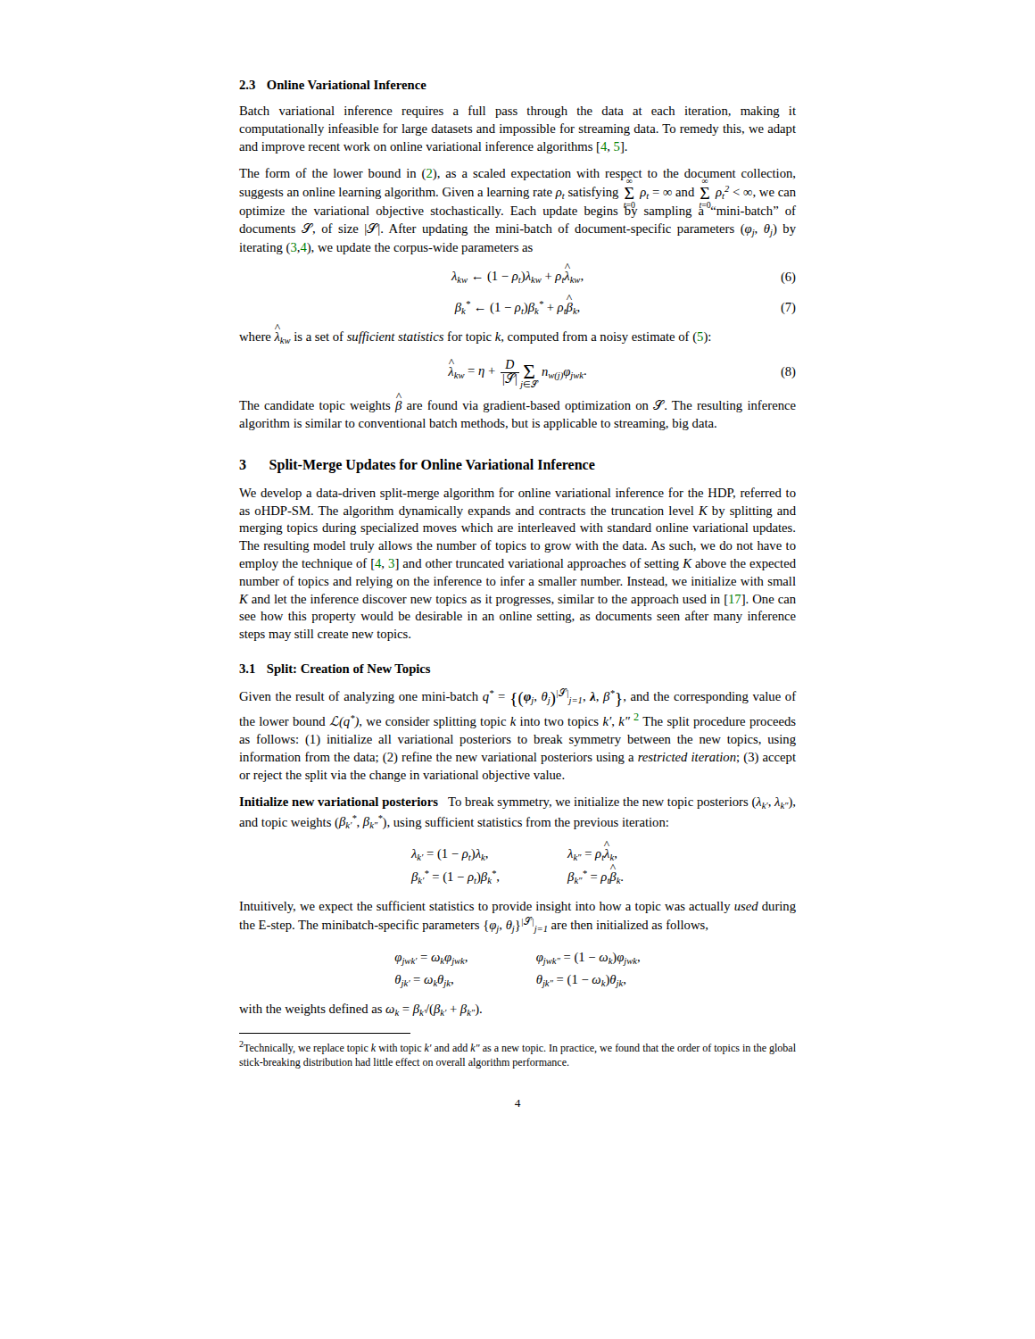2.3 Online Variational Inference
Batch variational inference requires a full pass through the data at each iteration, making it computationally infeasible for large datasets and impossible for streaming data. To remedy this, we adapt and improve recent work on online variational inference algorithms [4, 5].
The form of the lower bound in (2), as a scaled expectation with respect to the document collection, suggests an online learning algorithm. Given a learning rate ρt satisfying Σ∞t=0 ρt = ∞ and Σ∞t=0 ρt 2 < ∞, we can optimize the variational objective stochastically. Each update begins by sampling a “mini-batch” of documents 𝒮, of size |𝒮|. After updating the mini-batch of document-specific parameters (φj, θj) by iterating (3,4), we update the corpus-wide parameters as
λkw ← (1 − ρt)λkw + ρt λkw, (6)
βk* ← (1 − ρt)βk* + ρt βk, (7)
where λkw is a set of sufficient statistics for topic k, computed from a noisy estimate of (5):
λkw = η + D|𝒮|Σj∈𝒮 nw(j) φjwk. (8)
The candidate topic weights β are found via gradient-based optimization on 𝒮. The resulting inference algorithm is similar to conventional batch methods, but is applicable to streaming, big data.
3 Split-Merge Updates for Online Variational Inference
We develop a data-driven split-merge algorithm for online variational inference for the HDP, referred to as oHDP-SM. The algorithm dynamically expands and contracts the truncation level K by splitting and merging topics during specialized moves which are interleaved with standard online variational updates. The resulting model truly allows the number of topics to grow with the data. As such, we do not have to employ the technique of [4, 3] and other truncated variational approaches of setting K above the expected number of topics and relying on the inference to infer a smaller number. Instead, we initialize with small K and let the inference discover new topics as it progresses, similar to the approach used in [17]. One can see how this property would be desirable in an online setting, as documents seen after many inference steps may still create new topics.
3.1 Split: Creation of New Topics
Given the result of analyzing one mini-batch q* = {(φj, θj)|𝒮|j=1, λ, β*}, and the corresponding value of the lower bound ℒ(q*), we consider splitting topic k into two topics k′, k″ 2 The split procedure proceeds as follows: (1) initialize all variational posteriors to break symmetry between the new topics, using information from the data; (2) refine the new variational posteriors using a restricted iteration; (3) accept or reject the split via the change in variational objective value.
Initialize new variational posteriors To break symmetry, we initialize the new topic posteriors (λk′, λk″), and topic weights (βk′*, βk″*), using sufficient statistics from the previous iteration:
λk′ = (1 − ρt)λk,
βk′* = (1 − ρt)βk*,
λk″ = ρt λk,
βk″* = ρt βk.
Intuitively, we expect the sufficient statistics to provide insight into how a topic was actually used during the E-step. The minibatch-specific parameters {φj, θj}|𝒮|j=1 are then initialized as follows,
φjwk′ = ωk φjwk,
θjk′ = ωk θjk,
φjwk″ = (1 − ωk)φjwk,
θjk″ = (1 − ωk)θjk,
with the weights defined as ωk = βk′/(βk′ + βk″).
2Technically, we replace topic k with topic k′ and add k″ as a new topic. In practice, we found that the order of topics in the global stick-breaking distribution had little effect on overall algorithm performance.
4